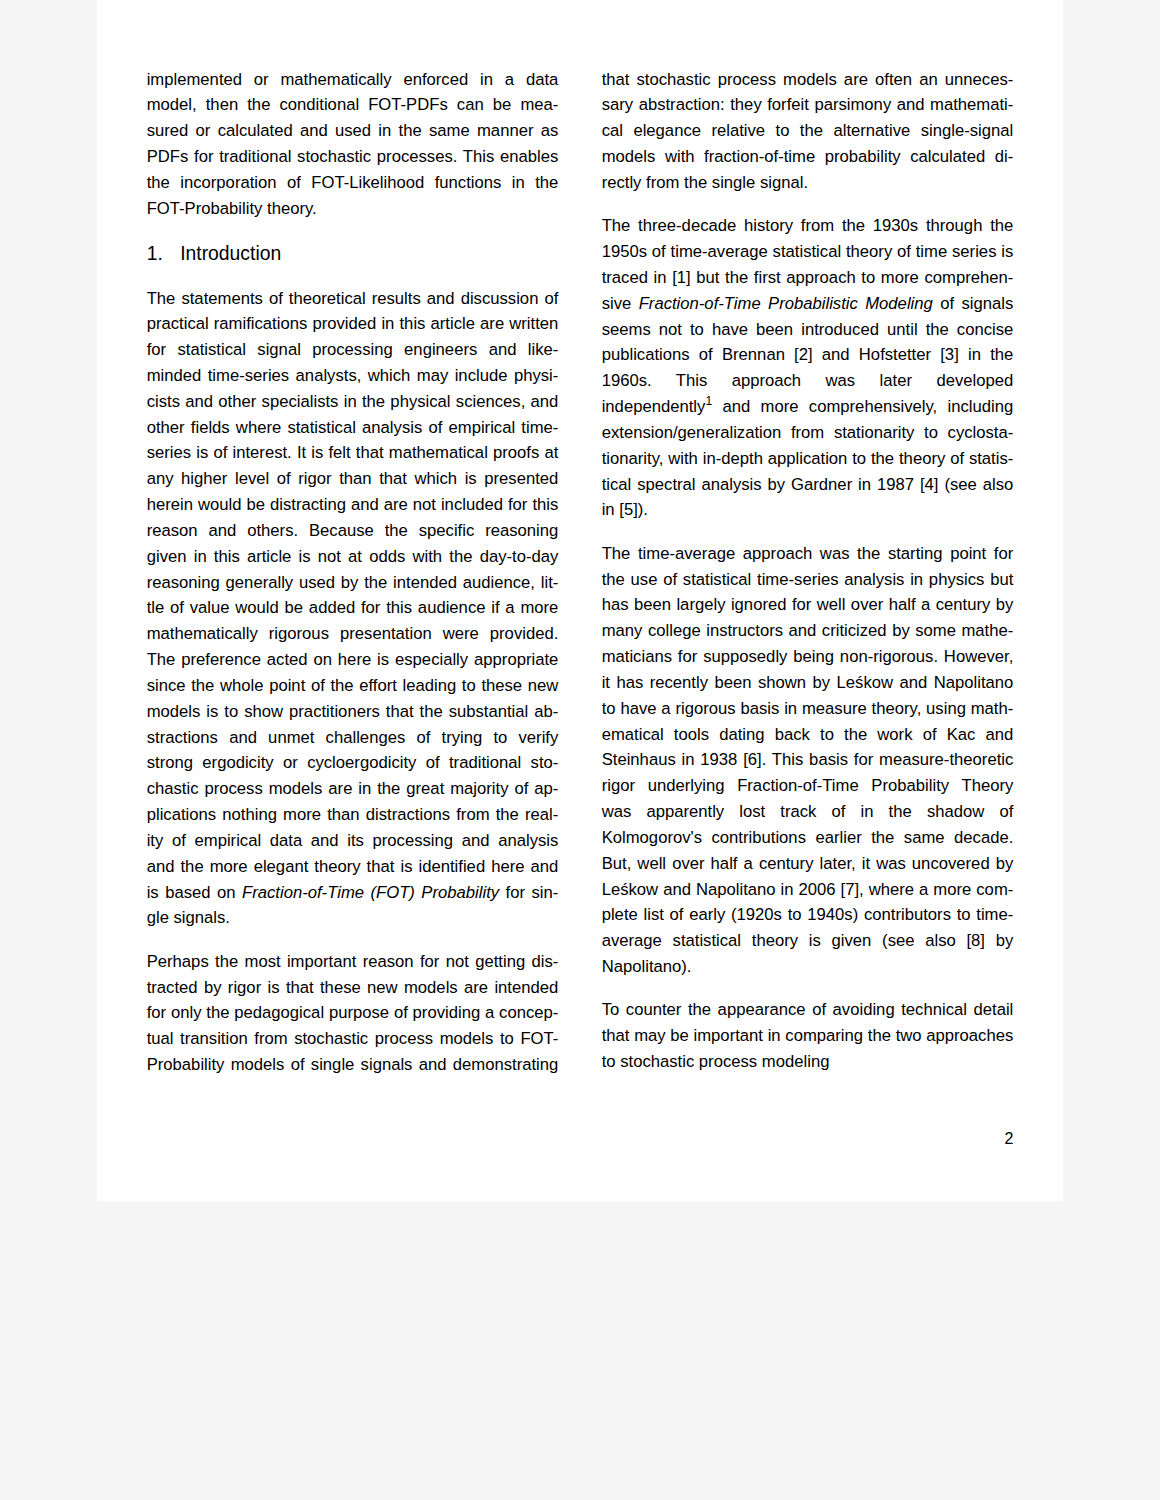implemented or mathematically enforced in a data model, then the conditional FOT-PDFs can be measured or calculated and used in the same manner as PDFs for traditional stochastic processes. This enables the incorporation of FOT-Likelihood functions in the FOT-Probability theory.
1. Introduction
The statements of theoretical results and discussion of practical ramifications provided in this article are written for statistical signal processing engineers and like-minded time-series analysts, which may include physicists and other specialists in the physical sciences, and other fields where statistical analysis of empirical time-series is of interest. It is felt that mathematical proofs at any higher level of rigor than that which is presented herein would be distracting and are not included for this reason and others. Because the specific reasoning given in this article is not at odds with the day-to-day reasoning generally used by the intended audience, little of value would be added for this audience if a more mathematically rigorous presentation were provided. The preference acted on here is especially appropriate since the whole point of the effort leading to these new models is to show practitioners that the substantial abstractions and unmet challenges of trying to verify strong ergodicity or cycloergodicity of traditional stochastic process models are in the great majority of applications nothing more than distractions from the reality of empirical data and its processing and analysis and the more elegant theory that is identified here and is based on Fraction-of-Time (FOT) Probability for single signals.
Perhaps the most important reason for not getting distracted by rigor is that these new models are intended for only the pedagogical purpose of providing a conceptual transition from stochastic process models to FOT-Probability models of single signals and demonstrating that stochastic process models are often an unnecessary abstraction: they forfeit parsimony and mathematical elegance relative to the alternative single-signal models with fraction-of-time probability calculated directly from the single signal.
The three-decade history from the 1930s through the 1950s of time-average statistical theory of time series is traced in [1] but the first approach to more comprehensive Fraction-of-Time Probabilistic Modeling of signals seems not to have been introduced until the concise publications of Brennan [2] and Hofstetter [3] in the 1960s. This approach was later developed independently1 and more comprehensively, including extension/generalization from stationarity to cyclostationarity, with in-depth application to the theory of statistical spectral analysis by Gardner in 1987 [4] (see also in [5]).
The time-average approach was the starting point for the use of statistical time-series analysis in physics but has been largely ignored for well over half a century by many college instructors and criticized by some mathematicians for supposedly being non-rigorous. However, it has recently been shown by Leśkow and Napolitano to have a rigorous basis in measure theory, using mathematical tools dating back to the work of Kac and Steinhaus in 1938 [6]. This basis for measure-theoretic rigor underlying Fraction-of-Time Probability Theory was apparently lost track of in the shadow of Kolmogorov's contributions earlier the same decade. But, well over half a century later, it was uncovered by Leśkow and Napolitano in 2006 [7], where a more complete list of early (1920s to 1940s) contributors to time-average statistical theory is given (see also [8] by Napolitano).
To counter the appearance of avoiding technical detail that may be important in comparing the two approaches to stochastic process modeling
2